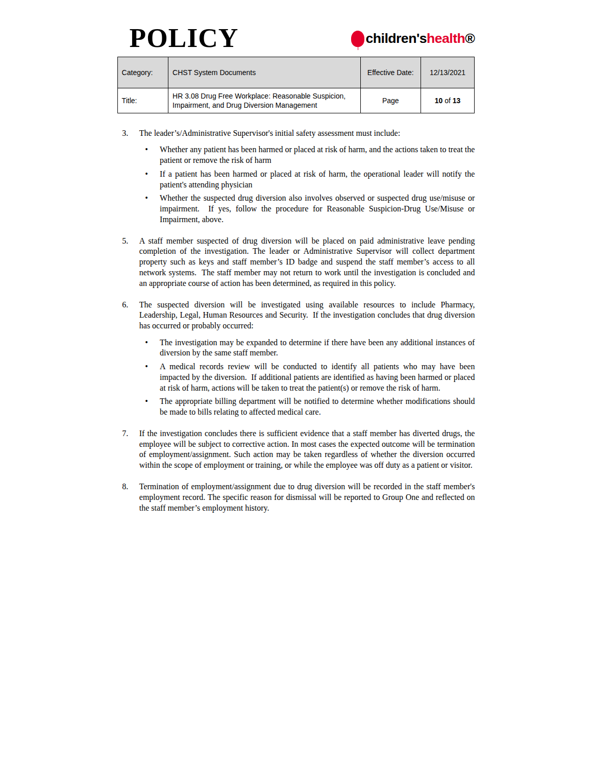POLICY
children'shealth®
| Category: | CHST System Documents | Effective Date: | 12/13/2021 |
| Title: | HR 3.08 Drug Free Workplace: Reasonable Suspicion, Impairment, and Drug Diversion Management | Page | 10 of 13 |
3. The leader’s/Administrative Supervisor's initial safety assessment must include:
Whether any patient has been harmed or placed at risk of harm, and the actions taken to treat the patient or remove the risk of harm
If a patient has been harmed or placed at risk of harm, the operational leader will notify the patient's attending physician
Whether the suspected drug diversion also involves observed or suspected drug use/misuse or impairment. If yes, follow the procedure for Reasonable Suspicion-Drug Use/Misuse or Impairment, above.
5. A staff member suspected of drug diversion will be placed on paid administrative leave pending completion of the investigation. The leader or Administrative Supervisor will collect department property such as keys and staff member’s ID badge and suspend the staff member’s access to all network systems. The staff member may not return to work until the investigation is concluded and an appropriate course of action has been determined, as required in this policy.
6. The suspected diversion will be investigated using available resources to include Pharmacy, Leadership, Legal, Human Resources and Security. If the investigation concludes that drug diversion has occurred or probably occurred:
The investigation may be expanded to determine if there have been any additional instances of diversion by the same staff member.
A medical records review will be conducted to identify all patients who may have been impacted by the diversion. If additional patients are identified as having been harmed or placed at risk of harm, actions will be taken to treat the patient(s) or remove the risk of harm.
The appropriate billing department will be notified to determine whether modifications should be made to bills relating to affected medical care.
7. If the investigation concludes there is sufficient evidence that a staff member has diverted drugs, the employee will be subject to corrective action. In most cases the expected outcome will be termination of employment/assignment. Such action may be taken regardless of whether the diversion occurred within the scope of employment or training, or while the employee was off duty as a patient or visitor.
8. Termination of employment/assignment due to drug diversion will be recorded in the staff member's employment record. The specific reason for dismissal will be reported to Group One and reflected on the staff member’s employment history.